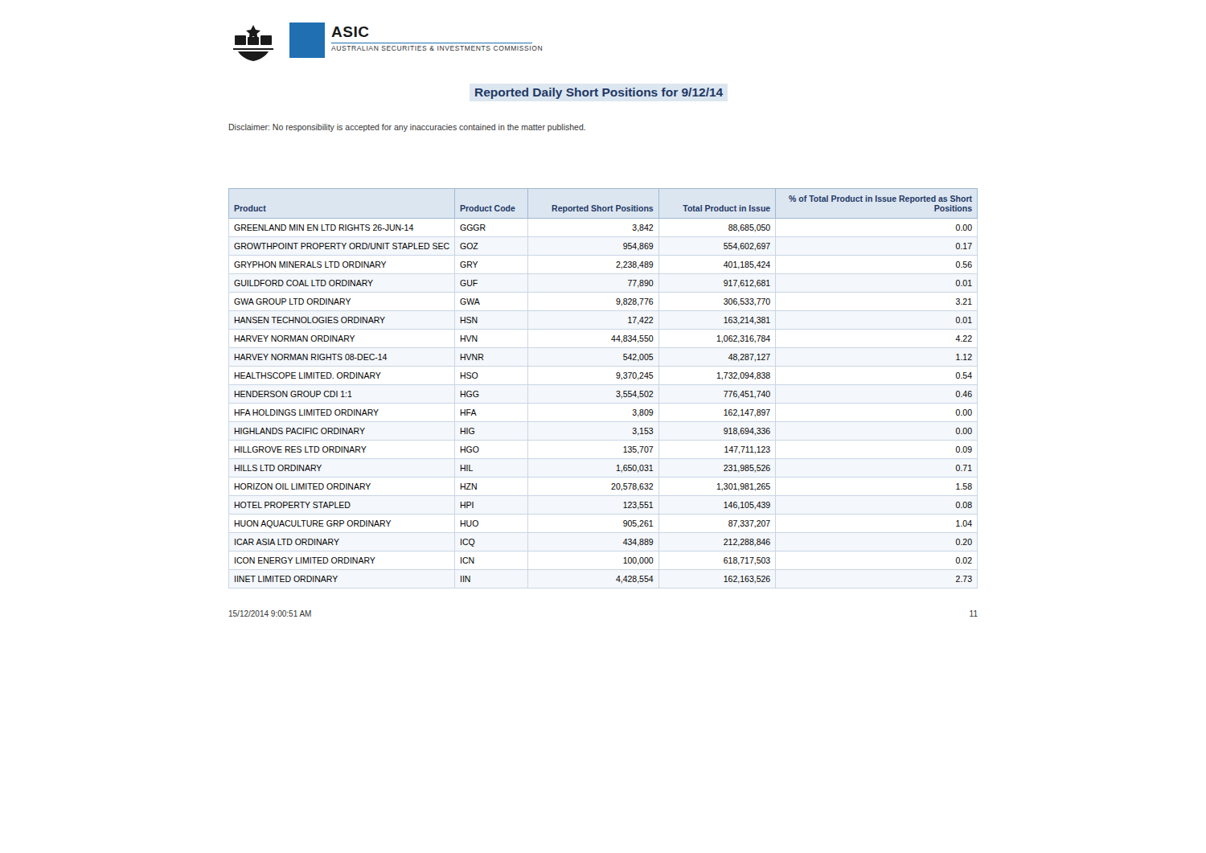ASIC
Australian Securities & Investments Commission
Reported Daily Short Positions for 9/12/14
Disclaimer: No responsibility is accepted for any inaccuracies contained in the matter published.
| Product | Product Code | Reported Short Positions | Total Product in Issue | % of Total Product in Issue Reported as Short Positions |
| --- | --- | --- | --- | --- |
| GREENLAND MIN EN LTD RIGHTS 26-JUN-14 | GGGR | 3,842 | 88,685,050 | 0.00 |
| GROWTHPOINT PROPERTY ORD/UNIT STAPLED SEC | GOZ | 954,869 | 554,602,697 | 0.17 |
| GRYPHON MINERALS LTD ORDINARY | GRY | 2,238,489 | 401,185,424 | 0.56 |
| GUILDFORD COAL LTD ORDINARY | GUF | 77,890 | 917,612,681 | 0.01 |
| GWA GROUP LTD ORDINARY | GWA | 9,828,776 | 306,533,770 | 3.21 |
| HANSEN TECHNOLOGIES ORDINARY | HSN | 17,422 | 163,214,381 | 0.01 |
| HARVEY NORMAN ORDINARY | HVN | 44,834,550 | 1,062,316,784 | 4.22 |
| HARVEY NORMAN RIGHTS 08-DEC-14 | HVNR | 542,005 | 48,287,127 | 1.12 |
| HEALTHSCOPE LIMITED. ORDINARY | HSO | 9,370,245 | 1,732,094,838 | 0.54 |
| HENDERSON GROUP CDI 1:1 | HGG | 3,554,502 | 776,451,740 | 0.46 |
| HFA HOLDINGS LIMITED ORDINARY | HFA | 3,809 | 162,147,897 | 0.00 |
| HIGHLANDS PACIFIC ORDINARY | HIG | 3,153 | 918,694,336 | 0.00 |
| HILLGROVE RES LTD ORDINARY | HGO | 135,707 | 147,711,123 | 0.09 |
| HILLS LTD ORDINARY | HIL | 1,650,031 | 231,985,526 | 0.71 |
| HORIZON OIL LIMITED ORDINARY | HZN | 20,578,632 | 1,301,981,265 | 1.58 |
| HOTEL PROPERTY STAPLED | HPI | 123,551 | 146,105,439 | 0.08 |
| HUON AQUACULTURE GRP ORDINARY | HUO | 905,261 | 87,337,207 | 1.04 |
| ICAR ASIA LTD ORDINARY | ICQ | 434,889 | 212,288,846 | 0.20 |
| ICON ENERGY LIMITED ORDINARY | ICN | 100,000 | 618,717,503 | 0.02 |
| IINET LIMITED ORDINARY | IIN | 4,428,554 | 162,163,526 | 2.73 |
15/12/2014 9:00:51 AM
11